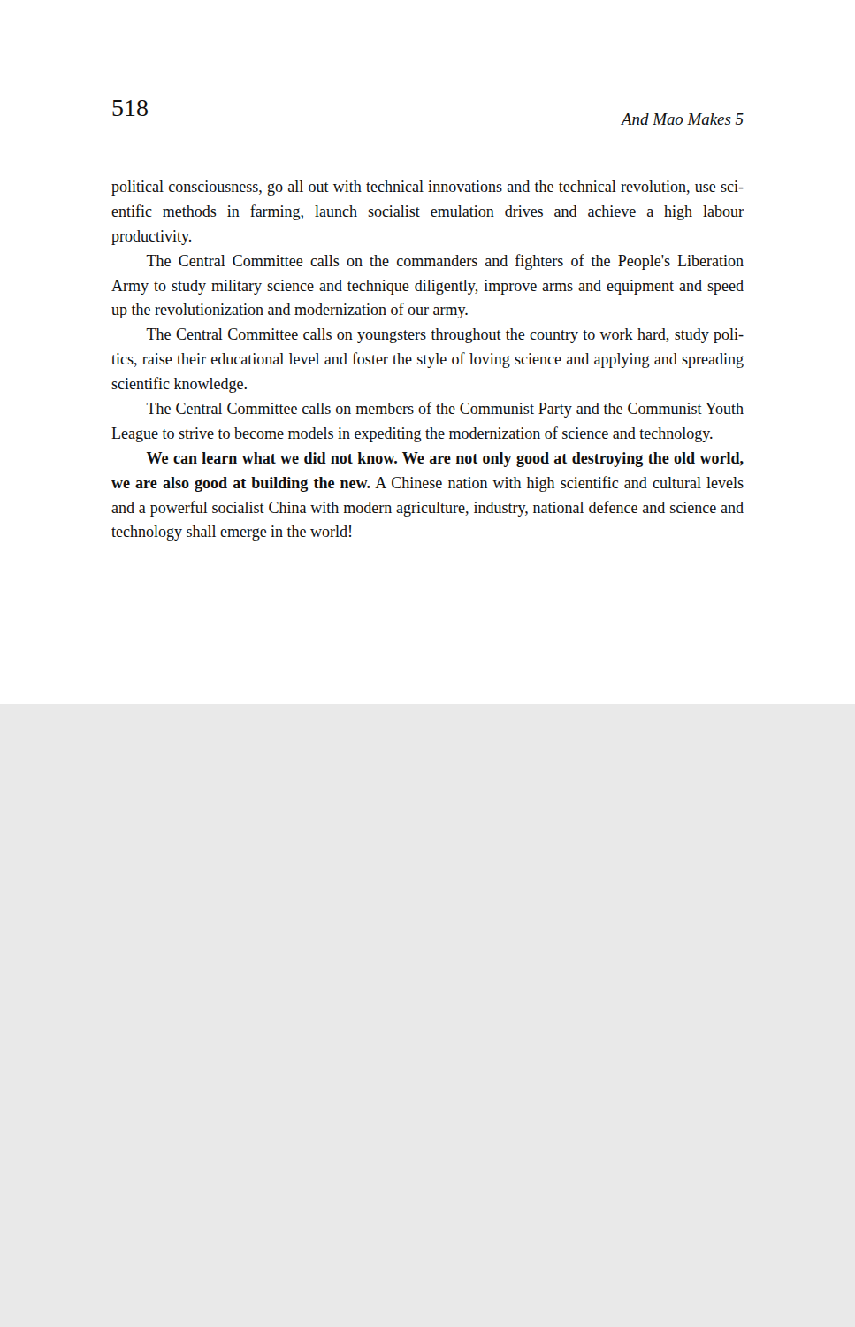518
And Mao Makes 5
political consciousness, go all out with technical innovations and the technical revolution, use scientific methods in farming, launch socialist emulation drives and achieve a high labour productivity.
The Central Committee calls on the commanders and fighters of the People's Liberation Army to study military science and technique diligently, improve arms and equipment and speed up the revolutionization and modernization of our army.
The Central Committee calls on youngsters throughout the country to work hard, study politics, raise their educational level and foster the style of loving science and applying and spreading scientific knowledge.
The Central Committee calls on members of the Communist Party and the Communist Youth League to strive to become models in expediting the modernization of science and technology.
We can learn what we did not know. We are not only good at destroying the old world, we are also good at building the new. A Chinese nation with high scientific and cultural levels and a powerful socialist China with modern agriculture, industry, national defence and science and technology shall emerge in the world!